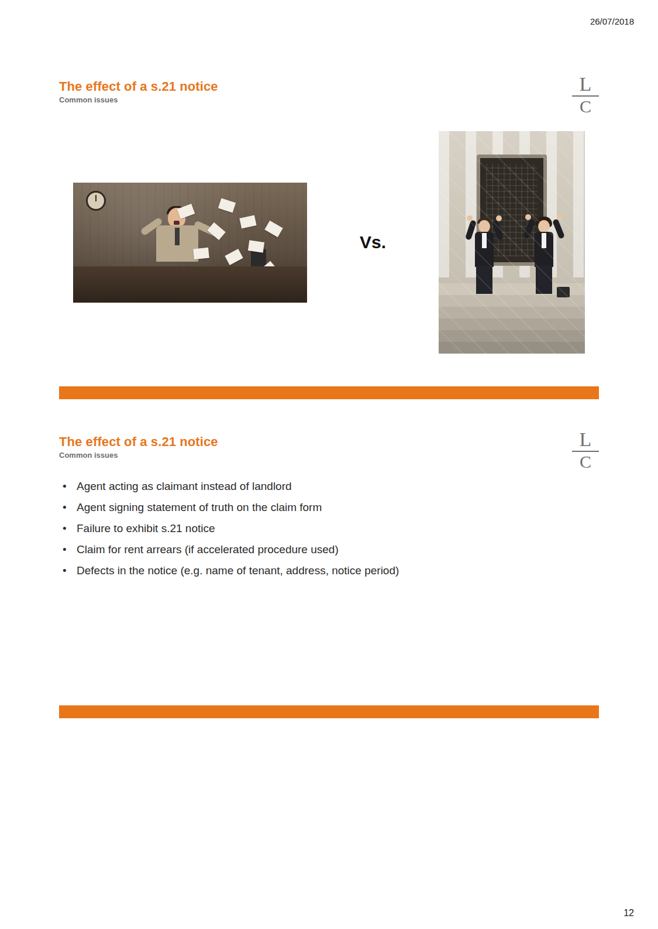26/07/2018
L C
The effect of a s.21 notice
Common issues
Vs.
L C
The effect of a s.21 notice
Common issues
Agent acting as claimant instead of landlord
Agent signing statement of truth on the claim form
Failure to exhibit s.21 notice
Claim for rent arrears (if accelerated procedure used)
Defects in the notice (e.g. name of tenant, address, notice period)
12